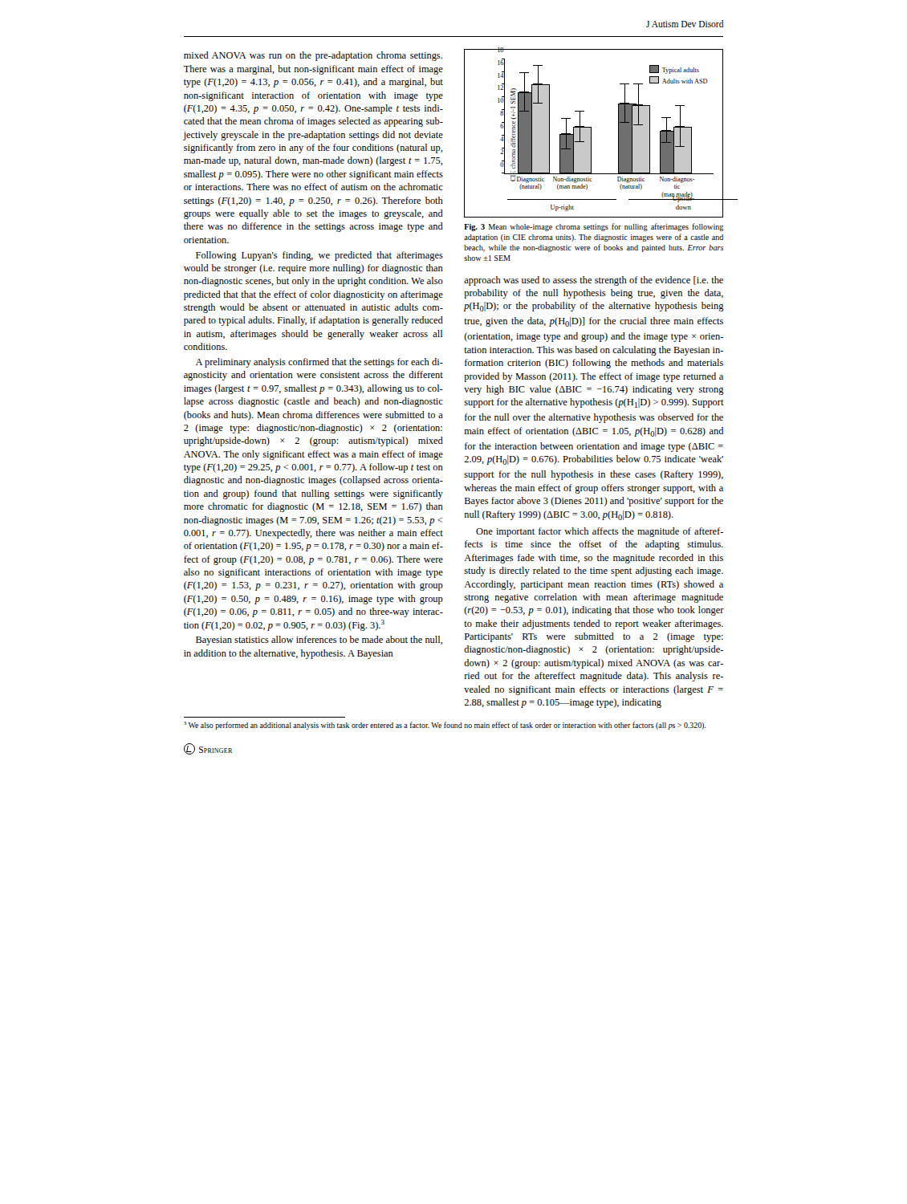J Autism Dev Disord
mixed ANOVA was run on the pre-adaptation chroma settings. There was a marginal, but non-significant main effect of image type (F(1,20) = 4.13, p = 0.056, r = 0.41), and a marginal, but non-significant interaction of orientation with image type (F(1,20) = 4.35, p = 0.050, r = 0.42). One-sample t tests indicated that the mean chroma of images selected as appearing subjectively greyscale in the pre-adaptation settings did not deviate significantly from zero in any of the four conditions (natural up, man-made up, natural down, man-made down) (largest t = 1.75, smallest p = 0.095). There were no other significant main effects or interactions. There was no effect of autism on the achromatic settings (F(1,20) = 1.40, p = 0.250, r = 0.26). Therefore both groups were equally able to set the images to greyscale, and there was no difference in the settings across image type and orientation.
Following Lupyan's finding, we predicted that afterimages would be stronger (i.e. require more nulling) for diagnostic than non-diagnostic scenes, but only in the upright condition. We also predicted that that the effect of color diagnosticity on afterimage strength would be absent or attenuated in autistic adults compared to typical adults. Finally, if adaptation is generally reduced in autism, afterimages should be generally weaker across all conditions.
A preliminary analysis confirmed that the settings for each diagnosticity and orientation were consistent across the different images (largest t = 0.97, smallest p = 0.343), allowing us to collapse across diagnostic (castle and beach) and non-diagnostic (books and huts). Mean chroma differences were submitted to a 2 (image type: diagnostic/non-diagnostic) × 2 (orientation: upright/upside-down) × 2 (group: autism/typical) mixed ANOVA. The only significant effect was a main effect of image type (F(1,20) = 29.25, p < 0.001, r = 0.77). A follow-up t test on diagnostic and non-diagnostic images (collapsed across orientation and group) found that nulling settings were significantly more chromatic for diagnostic (M = 12.18, SEM = 1.67) than non-diagnostic images (M = 7.09, SEM = 1.26; t(21) = 5.53, p < 0.001, r = 0.77). Unexpectedly, there was neither a main effect of orientation (F(1,20) = 1.95, p = 0.178, r = 0.30) nor a main effect of group (F(1,20) = 0.08, p = 0.781, r = 0.06). There were also no significant interactions of orientation with image type (F(1,20) = 1.53, p = 0.231, r = 0.27), orientation with group (F(1,20) = 0.50, p = 0.489, r = 0.16), image type with group (F(1,20) = 0.06, p = 0.811, r = 0.05) and no three-way interaction (F(1,20) = 0.02, p = 0.905, r = 0.03) (Fig. 3).3
Bayesian statistics allow inferences to be made about the null, in addition to the alternative, hypothesis. A Bayesian
CIE chroma difference (+/-1 SEM)
Typical adults
Adults with ASD
0
2
4
6
8
10
12
14
16
18
Diagnostic
(natural)
Non-diagnostic
(man made)
Diagnostic
(natural)
Non-diagnostic
(man made)
Up-right
Upside-down
Fig. 3 Mean whole-image chroma settings for nulling afterimages following adaptation (in CIE chroma units). The diagnostic images were of a castle and beach, while the non-diagnostic were of books and painted huts. Error bars show ±1 SEM
approach was used to assess the strength of the evidence [i.e. the probability of the null hypothesis being true, given the data, p(H0|D); or the probability of the alternative hypothesis being true, given the data, p(H0|D)] for the crucial three main effects (orientation, image type and group) and the image type × orientation interaction. This was based on calculating the Bayesian information criterion (BIC) following the methods and materials provided by Masson (2011). The effect of image type returned a very high BIC value (ΔBIC = −16.74) indicating very strong support for the alternative hypothesis (p(H1|D) > 0.999). Support for the null over the alternative hypothesis was observed for the main effect of orientation (ΔBIC = 1.05, p(H0|D) = 0.628) and for the interaction between orientation and image type (ΔBIC = 2.09, p(H0|D) = 0.676). Probabilities below 0.75 indicate 'weak' support for the null hypothesis in these cases (Raftery 1999), whereas the main effect of group offers stronger support, with a Bayes factor above 3 (Dienes 2011) and 'positive' support for the null (Raftery 1999) (ΔBIC = 3.00, p(H0|D) = 0.818).
One important factor which affects the magnitude of aftereffects is time since the offset of the adapting stimulus. Afterimages fade with time, so the magnitude recorded in this study is directly related to the time spent adjusting each image. Accordingly, participant mean reaction times (RTs) showed a strong negative correlation with mean afterimage magnitude (r(20) = −0.53, p = 0.01), indicating that those who took longer to make their adjustments tended to report weaker afterimages. Participants' RTs were submitted to a 2 (image type: diagnostic/non-diagnostic) × 2 (orientation: upright/upside-down) × 2 (group: autism/typical) mixed ANOVA (as was carried out for the aftereffect magnitude data). This analysis revealed no significant main effects or interactions (largest F = 2.88, smallest p = 0.105—image type), indicating
3 We also performed an additional analysis with task order entered as a factor. We found no main effect of task order or interaction with other factors (all ps > 0.320).
Springer